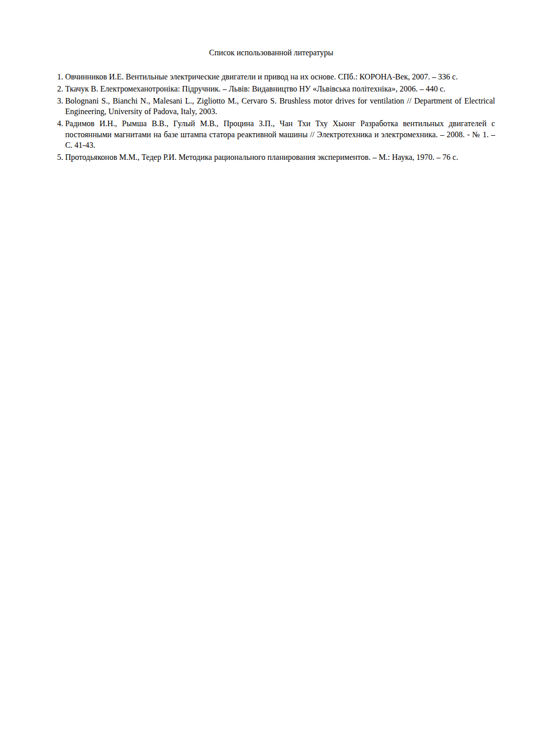Список использованной литературы
Овчинников И.Е. Вентильные электрические двигатели и привод на их основе. СПб.: КОРОНА-Век, 2007. – 336 с.
Ткачук В. Електромеханотроніка: Підручник. – Львів: Видавництво НУ «Львівська політехніка», 2006. – 440 с.
Bolognani S., Bianchi N., Malesani L., Zigliotto M., Cervaro S. Brushless motor drives for ventilation // Department of Electrical Engineering, University of Padova, Italy, 2003.
Радимов И.Н., Рымша В.В., Гулый М.В., Процина З.П., Чан Тхи Тху Хыонг Разработка вентильных двигателей с постоянными магнитами на базе штампа статора реактивной машины // Электротехника и электромехника. – 2008. - № 1. – С. 41-43.
Протодьяконов М.М., Тедер Р.И. Методика рационального планирования экспериментов. – М.: Наука, 1970. – 76 с.